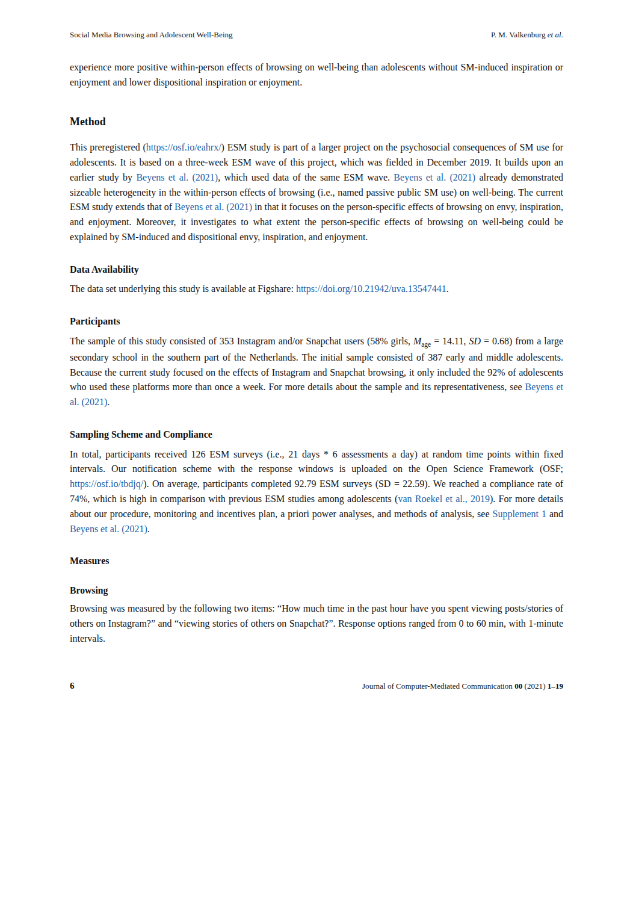Downloaded from https://academic.oup.com/jcmc/article/27/1/zmab015/6413702 by Universiteit van Amsterdam user on 20 April 2022
Social Media Browsing and Adolescent Well-Being P. M. Valkenburg et al.
experience more positive within-person effects of browsing on well-being than adolescents without SM-induced inspiration or enjoyment and lower dispositional inspiration or enjoyment.
Method
This preregistered (https://osf.io/eahrx/) ESM study is part of a larger project on the psychosocial consequences of SM use for adolescents. It is based on a three-week ESM wave of this project, which was fielded in December 2019. It builds upon an earlier study by Beyens et al. (2021), which used data of the same ESM wave. Beyens et al. (2021) already demonstrated sizeable heterogeneity in the within-person effects of browsing (i.e., named passive public SM use) on well-being. The current ESM study extends that of Beyens et al. (2021) in that it focuses on the person-specific effects of browsing on envy, inspiration, and enjoyment. Moreover, it investigates to what extent the person-specific effects of browsing on well-being could be explained by SM-induced and dispositional envy, inspiration, and enjoyment.
Data Availability
The data set underlying this study is available at Figshare: https://doi.org/10.21942/uva.13547441.
Participants
The sample of this study consisted of 353 Instagram and/or Snapchat users (58% girls, Mage = 14.11, SD = 0.68) from a large secondary school in the southern part of the Netherlands. The initial sample consisted of 387 early and middle adolescents. Because the current study focused on the effects of Instagram and Snapchat browsing, it only included the 92% of adolescents who used these platforms more than once a week. For more details about the sample and its representativeness, see Beyens et al. (2021).
Sampling Scheme and Compliance
In total, participants received 126 ESM surveys (i.e., 21 days * 6 assessments a day) at random time points within fixed intervals. Our notification scheme with the response windows is uploaded on the Open Science Framework (OSF; https://osf.io/tbdjq/). On average, participants completed 92.79 ESM surveys (SD = 22.59). We reached a compliance rate of 74%, which is high in comparison with previous ESM studies among adolescents (van Roekel et al., 2019). For more details about our procedure, monitoring and incentives plan, a priori power analyses, and methods of analysis, see Supplement 1 and Beyens et al. (2021).
Measures
Browsing
Browsing was measured by the following two items: “How much time in the past hour have you spent viewing posts/stories of others on Instagram?” and “viewing stories of others on Snapchat?”. Response options ranged from 0 to 60 min, with 1-minute intervals.
6 Journal of Computer-Mediated Communication 00 (2021) 1–19